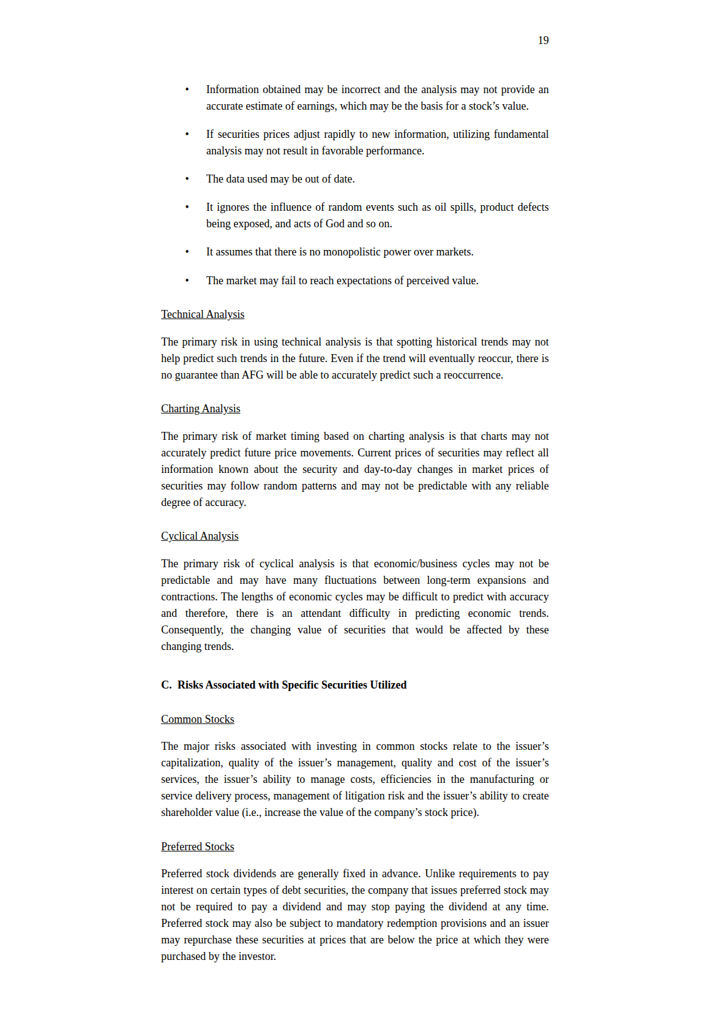19
Information obtained may be incorrect and the analysis may not provide an accurate estimate of earnings, which may be the basis for a stock’s value.
If securities prices adjust rapidly to new information, utilizing fundamental analysis may not result in favorable performance.
The data used may be out of date.
It ignores the influence of random events such as oil spills, product defects being exposed, and acts of God and so on.
It assumes that there is no monopolistic power over markets.
The market may fail to reach expectations of perceived value.
Technical Analysis
The primary risk in using technical analysis is that spotting historical trends may not help predict such trends in the future. Even if the trend will eventually reoccur, there is no guarantee than AFG will be able to accurately predict such a reoccurrence.
Charting Analysis
The primary risk of market timing based on charting analysis is that charts may not accurately predict future price movements. Current prices of securities may reflect all information known about the security and day-to-day changes in market prices of securities may follow random patterns and may not be predictable with any reliable degree of accuracy.
Cyclical Analysis
The primary risk of cyclical analysis is that economic/business cycles may not be predictable and may have many fluctuations between long-term expansions and contractions. The lengths of economic cycles may be difficult to predict with accuracy and therefore, there is an attendant difficulty in predicting economic trends. Consequently, the changing value of securities that would be affected by these changing trends.
C. Risks Associated with Specific Securities Utilized
Common Stocks
The major risks associated with investing in common stocks relate to the issuer’s capitalization, quality of the issuer’s management, quality and cost of the issuer’s services, the issuer’s ability to manage costs, efficiencies in the manufacturing or service delivery process, management of litigation risk and the issuer’s ability to create shareholder value (i.e., increase the value of the company’s stock price).
Preferred Stocks
Preferred stock dividends are generally fixed in advance. Unlike requirements to pay interest on certain types of debt securities, the company that issues preferred stock may not be required to pay a dividend and may stop paying the dividend at any time. Preferred stock may also be subject to mandatory redemption provisions and an issuer may repurchase these securities at prices that are below the price at which they were purchased by the investor.